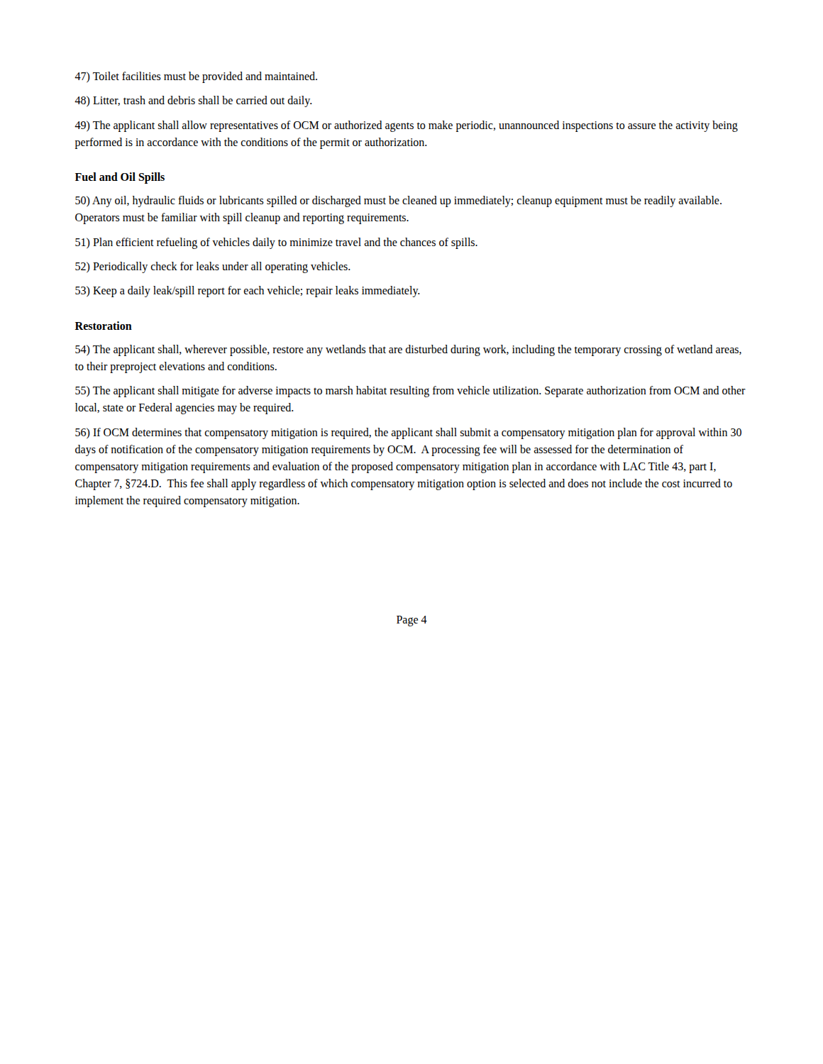47) Toilet facilities must be provided and maintained.
48) Litter, trash and debris shall be carried out daily.
49) The applicant shall allow representatives of OCM or authorized agents to make periodic, unannounced inspections to assure the activity being performed is in accordance with the conditions of the permit or authorization.
Fuel and Oil Spills
50) Any oil, hydraulic fluids or lubricants spilled or discharged must be cleaned up immediately; cleanup equipment must be readily available. Operators must be familiar with spill cleanup and reporting requirements.
51) Plan efficient refueling of vehicles daily to minimize travel and the chances of spills.
52) Periodically check for leaks under all operating vehicles.
53) Keep a daily leak/spill report for each vehicle; repair leaks immediately.
Restoration
54) The applicant shall, wherever possible, restore any wetlands that are disturbed during work, including the temporary crossing of wetland areas, to their preproject elevations and conditions.
55) The applicant shall mitigate for adverse impacts to marsh habitat resulting from vehicle utilization. Separate authorization from OCM and other local, state or Federal agencies may be required.
56) If OCM determines that compensatory mitigation is required, the applicant shall submit a compensatory mitigation plan for approval within 30 days of notification of the compensatory mitigation requirements by OCM. A processing fee will be assessed for the determination of compensatory mitigation requirements and evaluation of the proposed compensatory mitigation plan in accordance with LAC Title 43, part I, Chapter 7, §724.D. This fee shall apply regardless of which compensatory mitigation option is selected and does not include the cost incurred to implement the required compensatory mitigation.
Page 4